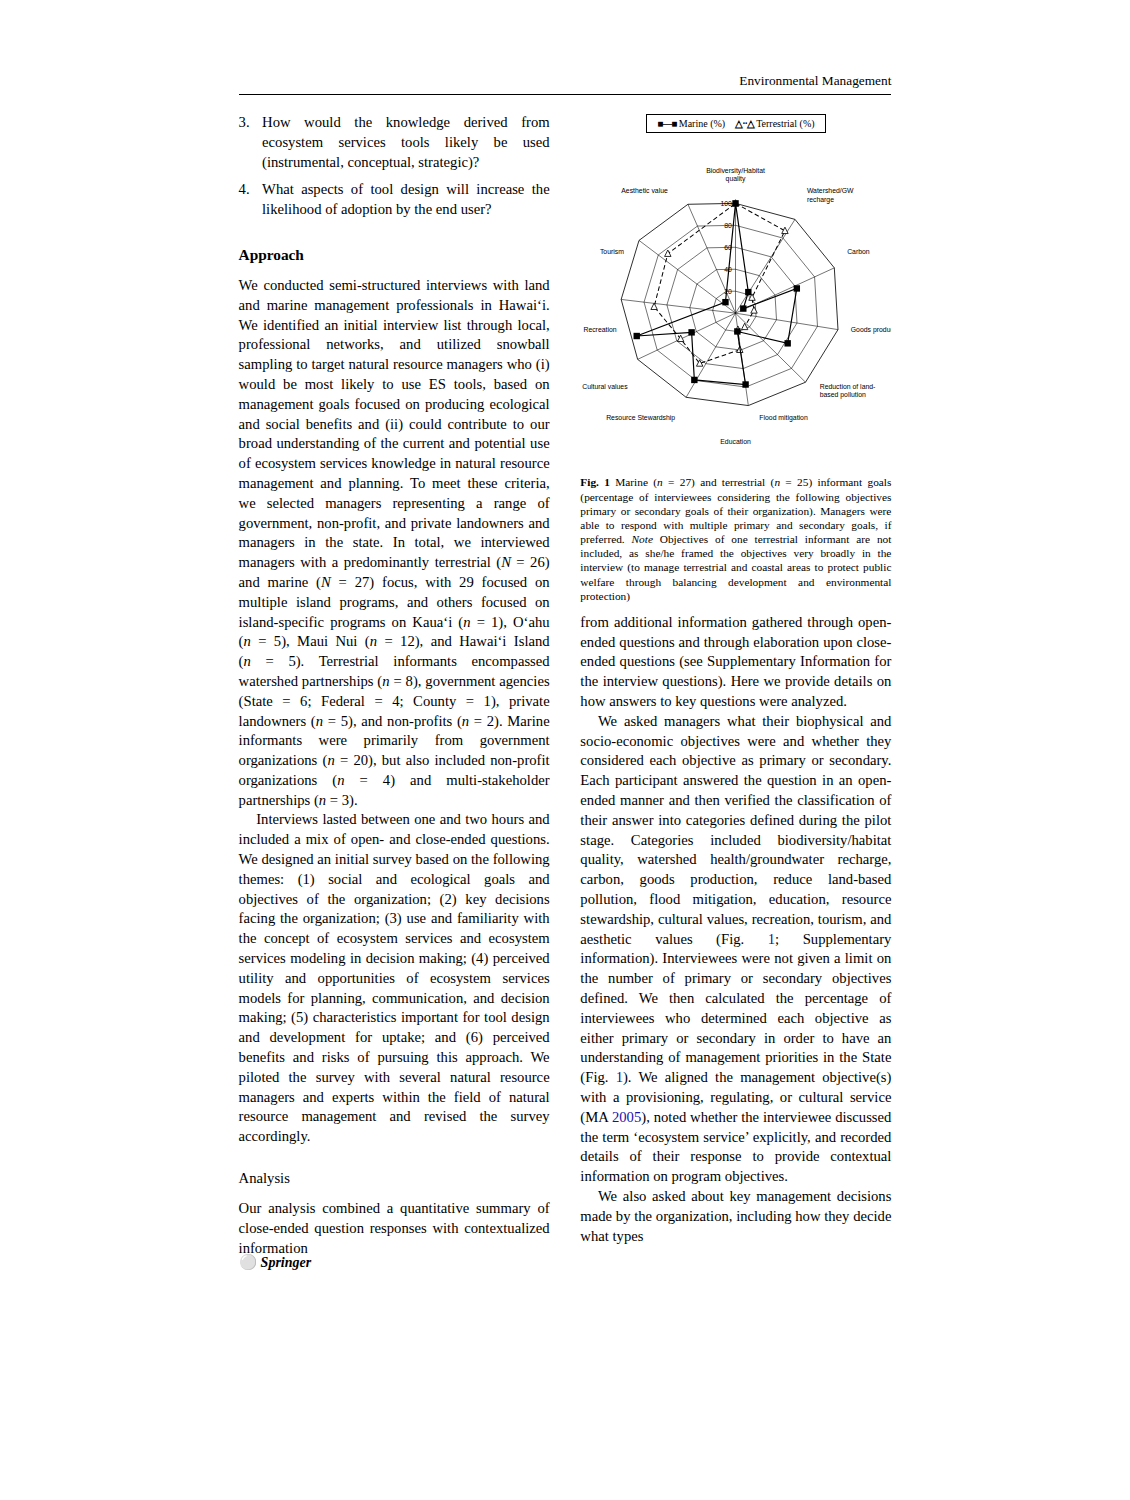Environmental Management
How would the knowledge derived from ecosystem services tools likely be used (instrumental, conceptual, strategic)?
What aspects of tool design will increase the likelihood of adoption by the end user?
Approach
We conducted semi-structured interviews with land and marine management professionals in Hawaiʻi. We identified an initial interview list through local, professional networks, and utilized snowball sampling to target natural resource managers who (i) would be most likely to use ES tools, based on management goals focused on producing ecological and social benefits and (ii) could contribute to our broad understanding of the current and potential use of ecosystem services knowledge in natural resource management and planning. To meet these criteria, we selected managers representing a range of government, non-profit, and private landowners and managers in the state. In total, we interviewed managers with a predominantly terrestrial (N = 26) and marine (N = 27) focus, with 29 focused on multiple island programs, and others focused on island-specific programs on Kauaʻi (n = 1), Oʻahu (n = 5), Maui Nui (n = 12), and Hawaiʻi Island (n = 5). Terrestrial informants encompassed watershed partnerships (n = 8), government agencies (State = 6; Federal = 4; County = 1), private landowners (n = 5), and non-profits (n = 2). Marine informants were primarily from government organizations (n = 20), but also included non-profit organizations (n = 4) and multi-stakeholder partnerships (n = 3).
Interviews lasted between one and two hours and included a mix of open- and close-ended questions. We designed an initial survey based on the following themes: (1) social and ecological goals and objectives of the organization; (2) key decisions facing the organization; (3) use and familiarity with the concept of ecosystem services and ecosystem services modeling in decision making; (4) perceived utility and opportunities of ecosystem services models for planning, communication, and decision making; (5) characteristics important for tool design and development for uptake; and (6) perceived benefits and risks of pursuing this approach. We piloted the survey with several natural resource managers and experts within the field of natural resource management and revised the survey accordingly.
Analysis
Our analysis combined a quantitative summary of close-ended question responses with contextualized information
■—■ Marine (%) △··△ Terrestrial (%)
100 80 60 40 20 Biodiversity/Habitat quality Watershed/GW recharge Carbon Goods production Reduction of land- based pollution Flood mitigation Education Resource Stewardship Cultural values Recreation Tourism Aesthetic value
Fig. 1 Marine (n = 27) and terrestrial (n = 25) informant goals (percentage of interviewees considering the following objectives primary or secondary goals of their organization). Managers were able to respond with multiple primary and secondary goals, if preferred. Note Objectives of one terrestrial informant are not included, as she/he framed the objectives very broadly in the interview (to manage terrestrial and coastal areas to protect public welfare through balancing development and environmental protection)
from additional information gathered through open-ended questions and through elaboration upon close-ended questions (see Supplementary Information for the interview questions). Here we provide details on how answers to key questions were analyzed.
We asked managers what their biophysical and socio-economic objectives were and whether they considered each objective as primary or secondary. Each participant answered the question in an open-ended manner and then verified the classification of their answer into categories defined during the pilot stage. Categories included biodiversity/habitat quality, watershed health/groundwater recharge, carbon, goods production, reduce land-based pollution, flood mitigation, education, resource stewardship, cultural values, recreation, tourism, and aesthetic values (Fig. 1; Supplementary information). Interviewees were not given a limit on the number of primary or secondary objectives defined. We then calculated the percentage of interviewees who determined each objective as either primary or secondary in order to have an understanding of management priorities in the State (Fig. 1). We aligned the management objective(s) with a provisioning, regulating, or cultural service (MA 2005), noted whether the interviewee discussed the term ‘ecosystem service’ explicitly, and recorded details of their response to provide contextual information on program objectives.
We also asked about key management decisions made by the organization, including how they decide what types
⚪Springer